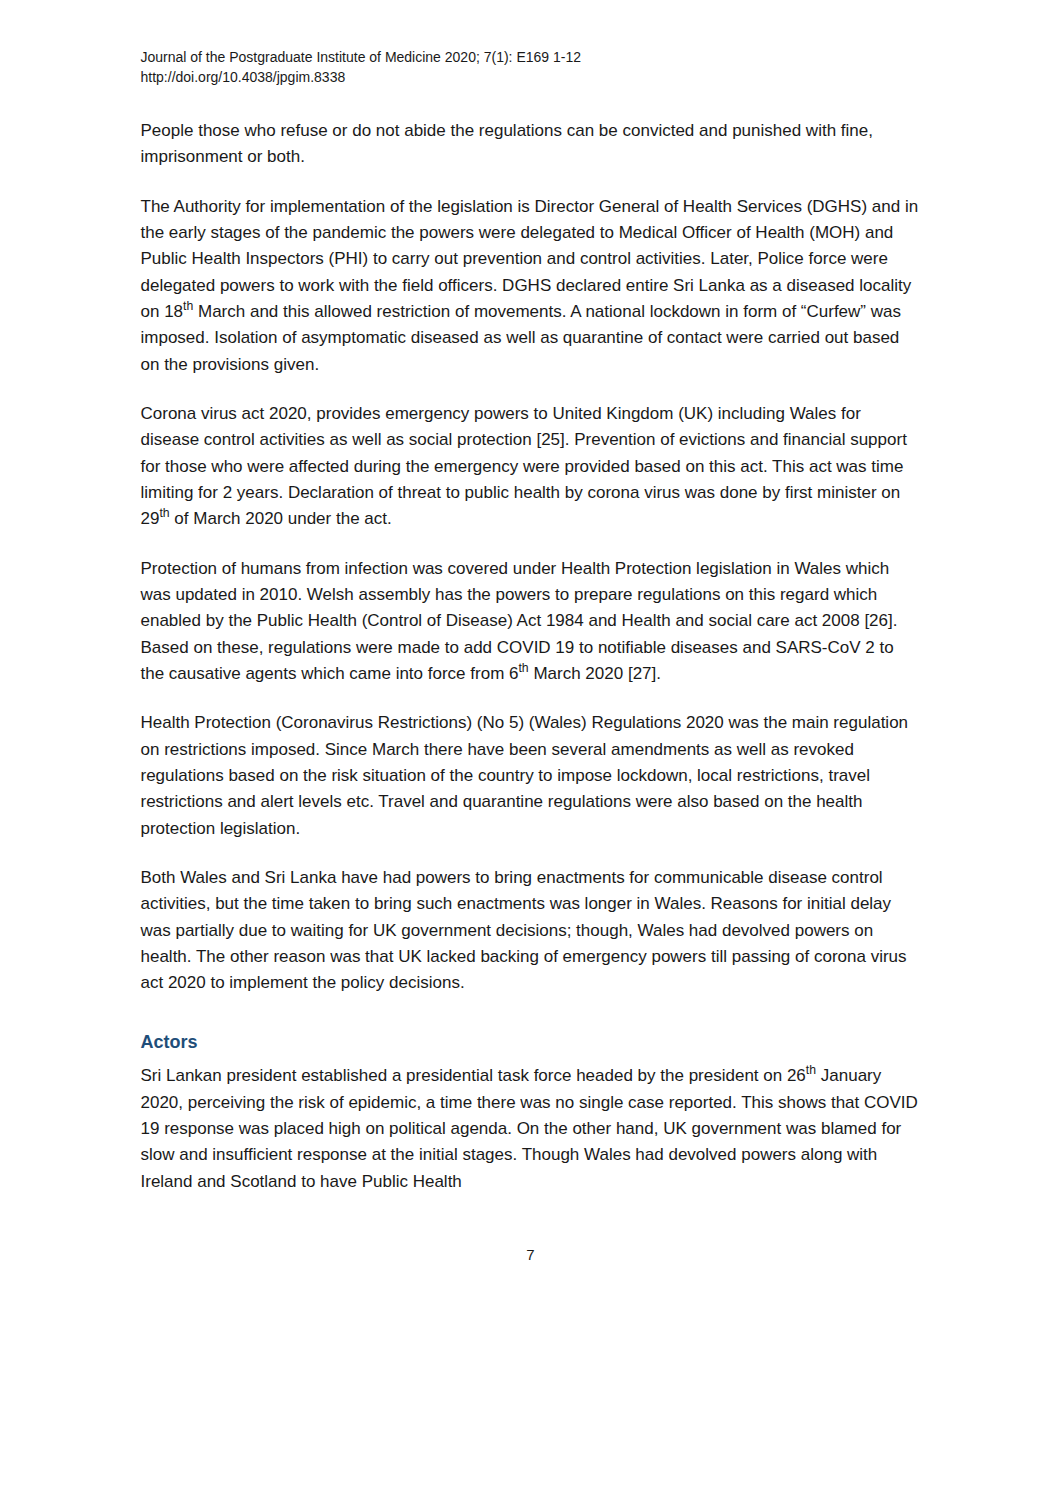Journal of the Postgraduate Institute of Medicine 2020; 7(1): E169 1-12
http://doi.org/10.4038/jpgim.8338
People those who refuse or do not abide the regulations can be convicted and punished with fine, imprisonment or both.
The Authority for implementation of the legislation is Director General of Health Services (DGHS) and in the early stages of the pandemic the powers were delegated to Medical Officer of Health (MOH) and Public Health Inspectors (PHI) to carry out prevention and control activities. Later, Police force were delegated powers to work with the field officers. DGHS declared entire Sri Lanka as a diseased locality on 18th March and this allowed restriction of movements. A national lockdown in form of “Curfew” was imposed. Isolation of asymptomatic diseased as well as quarantine of contact were carried out based on the provisions given.
Corona virus act 2020, provides emergency powers to United Kingdom (UK) including Wales for disease control activities as well as social protection [25]. Prevention of evictions and financial support for those who were affected during the emergency were provided based on this act. This act was time limiting for 2 years. Declaration of threat to public health by corona virus was done by first minister on 29th of March 2020 under the act.
Protection of humans from infection was covered under Health Protection legislation in Wales which was updated in 2010. Welsh assembly has the powers to prepare regulations on this regard which enabled by the Public Health (Control of Disease) Act 1984 and Health and social care act 2008 [26]. Based on these, regulations were made to add COVID 19 to notifiable diseases and SARS-CoV 2 to the causative agents which came into force from 6th March 2020 [27].
Health Protection (Coronavirus Restrictions) (No 5) (Wales) Regulations 2020 was the main regulation on restrictions imposed. Since March there have been several amendments as well as revoked regulations based on the risk situation of the country to impose lockdown, local restrictions, travel restrictions and alert levels etc. Travel and quarantine regulations were also based on the health protection legislation.
Both Wales and Sri Lanka have had powers to bring enactments for communicable disease control activities, but the time taken to bring such enactments was longer in Wales. Reasons for initial delay was partially due to waiting for UK government decisions; though, Wales had devolved powers on health. The other reason was that UK lacked backing of emergency powers till passing of corona virus act 2020 to implement the policy decisions.
Actors
Sri Lankan president established a presidential task force headed by the president on 26th January 2020, perceiving the risk of epidemic, a time there was no single case reported. This shows that COVID 19 response was placed high on political agenda. On the other hand, UK government was blamed for slow and insufficient response at the initial stages. Though Wales had devolved powers along with Ireland and Scotland to have Public Health
7